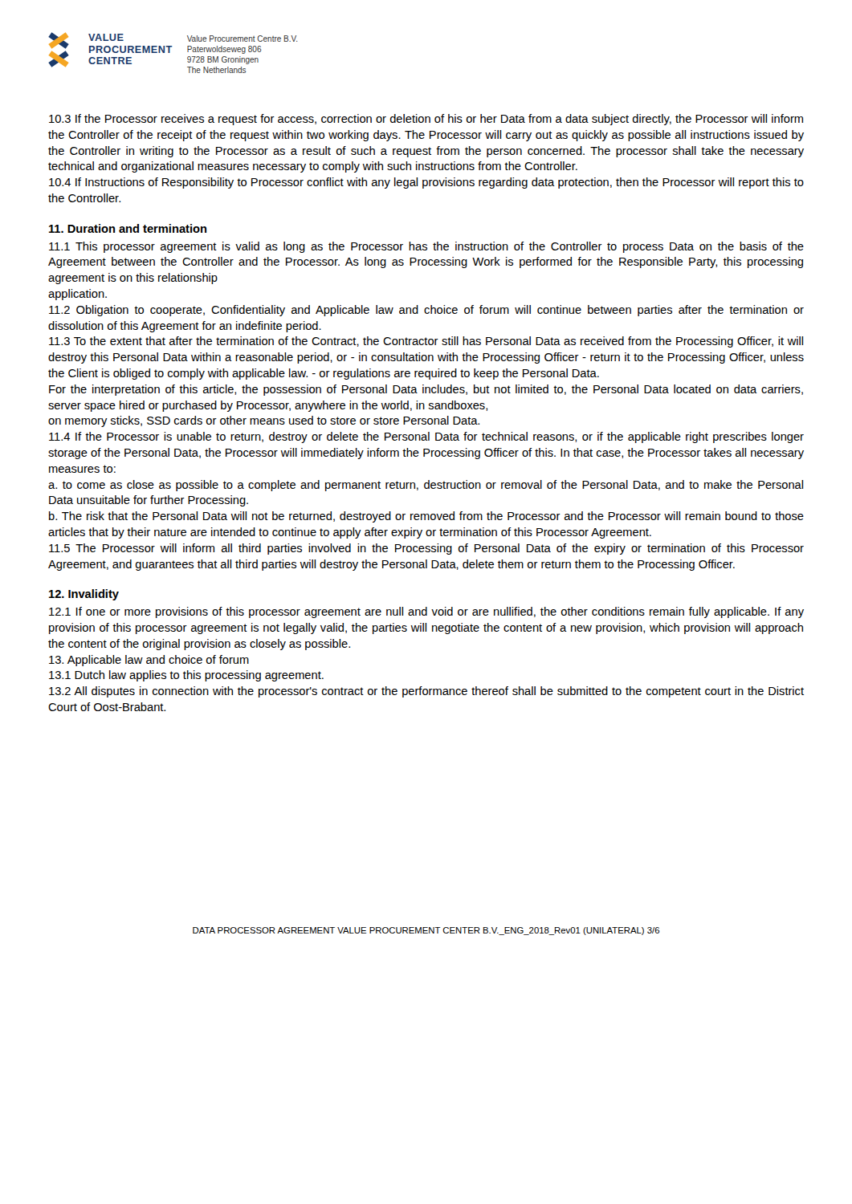VALUE
PROCUREMENT
CENTRE
Value Procurement Centre B.V.
Paterwoldseweg 806
9728 BM Groningen
The Netherlands
10.3 If the Processor receives a request for access, correction or deletion of his or her Data from a data subject directly, the Processor will inform the Controller of the receipt of the request within two working days. The Processor will carry out as quickly as possible all instructions issued by the Controller in writing to the Processor as a result of such a request from the person concerned. The processor shall take the necessary technical and organizational measures necessary to comply with such instructions from the Controller.
10.4 If Instructions of Responsibility to Processor conflict with any legal provisions regarding data protection, then the Processor will report this to the Controller.
11. Duration and termination
11.1 This processor agreement is valid as long as the Processor has the instruction of the Controller to process Data on the basis of the Agreement between the Controller and the Processor. As long as Processing Work is performed for the Responsible Party, this processing agreement is on this relationship
application.
11.2 Obligation to cooperate, Confidentiality and Applicable law and choice of forum will continue between parties after the termination or dissolution of this Agreement for an indefinite period.
11.3 To the extent that after the termination of the Contract, the Contractor still has Personal Data as received from the Processing Officer, it will destroy this Personal Data within a reasonable period, or - in consultation with the Processing Officer - return it to the Processing Officer, unless the Client is obliged to comply with applicable law. - or regulations are required to keep the Personal Data.
For the interpretation of this article, the possession of Personal Data includes, but not limited to, the Personal Data located on data carriers, server space hired or purchased by Processor, anywhere in the world, in sandboxes,
on memory sticks, SSD cards or other means used to store or store Personal Data.
11.4 If the Processor is unable to return, destroy or delete the Personal Data for technical reasons, or if the applicable right prescribes longer storage of the Personal Data, the Processor will immediately inform the Processing Officer of this. In that case, the Processor takes all necessary measures to:
a. to come as close as possible to a complete and permanent return, destruction or removal of the Personal Data, and to make the Personal Data unsuitable for further Processing.
b. The risk that the Personal Data will not be returned, destroyed or removed from the Processor and the Processor will remain bound to those articles that by their nature are intended to continue to apply after expiry or termination of this Processor Agreement.
11.5 The Processor will inform all third parties involved in the Processing of Personal Data of the expiry or termination of this Processor Agreement, and guarantees that all third parties will destroy the Personal Data, delete them or return them to the Processing Officer.
12. Invalidity
12.1 If one or more provisions of this processor agreement are null and void or are nullified, the other conditions remain fully applicable. If any provision of this processor agreement is not legally valid, the parties will negotiate the content of a new provision, which provision will approach the content of the original provision as closely as possible.
13. Applicable law and choice of forum
13.1 Dutch law applies to this processing agreement.
13.2 All disputes in connection with the processor's contract or the performance thereof shall be submitted to the competent court in the District Court of Oost-Brabant.
DATA PROCESSOR AGREEMENT VALUE PROCUREMENT CENTER B.V._ENG_2018_Rev01 (UNILATERAL) 3/6